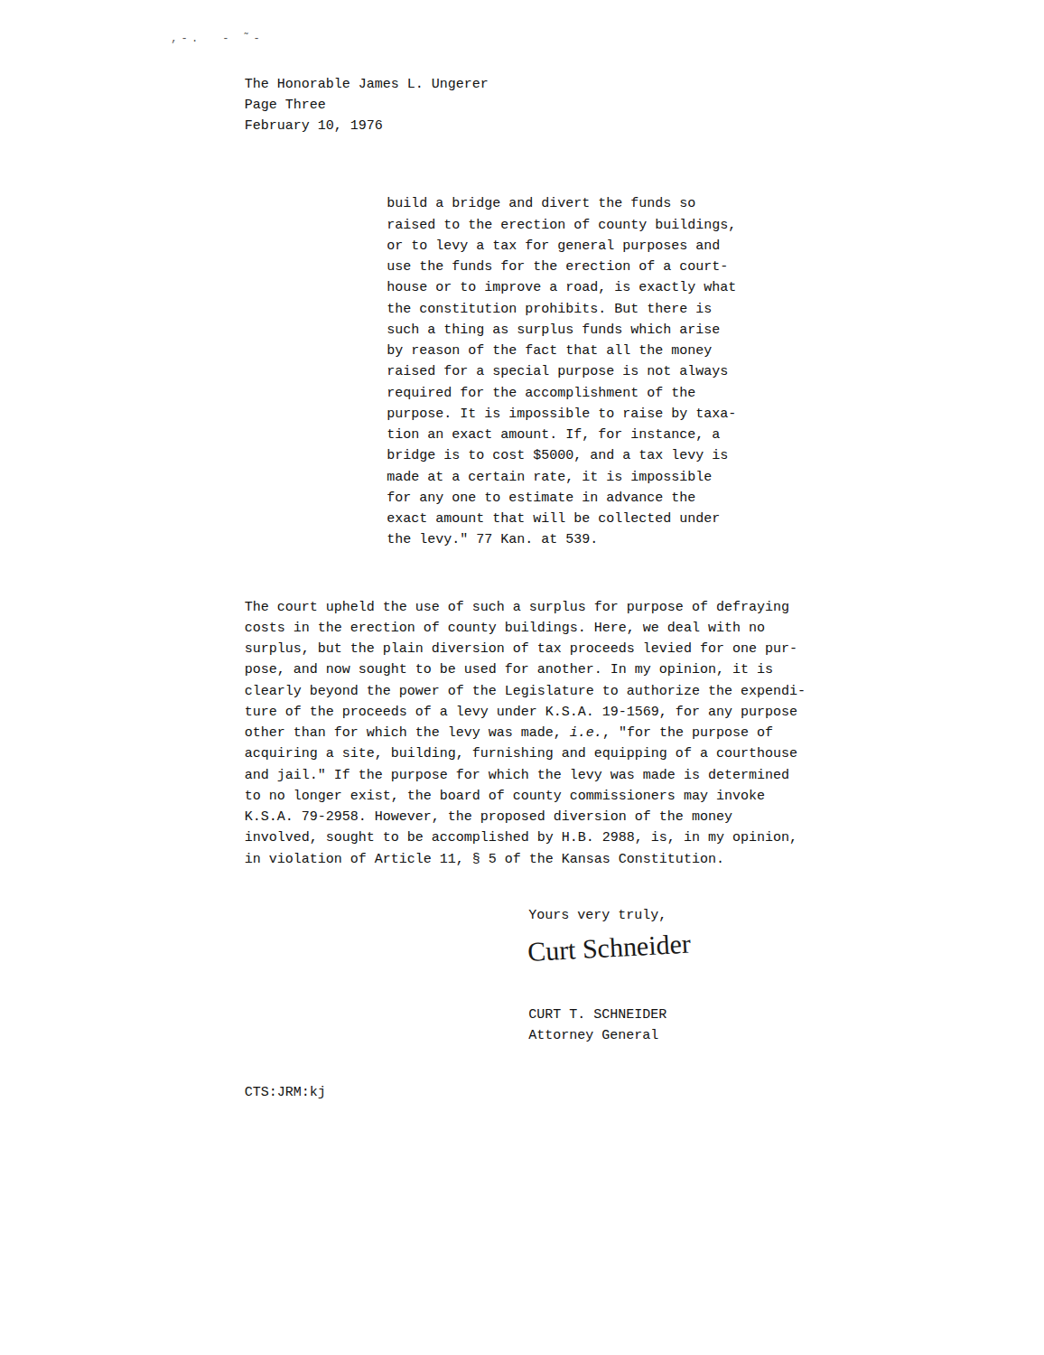,-. - ˜-
The Honorable James L. Ungerer
Page Three
February 10, 1976
build a bridge and divert the funds so raised to the erection of county buildings, or to levy a tax for general purposes and use the funds for the erection of a court- house or to improve a road, is exactly what the constitution prohibits. But there is such a thing as surplus funds which arise by reason of the fact that all the money raised for a special purpose is not always required for the accomplishment of the purpose. It is impossible to raise by taxa- tion an exact amount. If, for instance, a bridge is to cost $5000, and a tax levy is made at a certain rate, it is impossible for any one to estimate in advance the exact amount that will be collected under the levy." 77 Kan. at 539.
The court upheld the use of such a surplus for purpose of defraying costs in the erection of county buildings. Here, we deal with no surplus, but the plain diversion of tax proceeds levied for one pur- pose, and now sought to be used for another. In my opinion, it is clearly beyond the power of the Legislature to authorize the expendi- ture of the proceeds of a levy under K.S.A. 19-1569, for any purpose other than for which the levy was made, i.e., "for the purpose of acquiring a site, building, furnishing and equipping of a courthouse and jail." If the purpose for which the levy was made is determined to no longer exist, the board of county commissioners may invoke K.S.A. 79-2958. However, the proposed diversion of the money involved, sought to be accomplished by H.B. 2988, is, in my opinion, in violation of Article 11, § 5 of the Kansas Constitution.
Yours very truly,
Curt Schneider
CURT T. SCHNEIDER
Attorney General
CTS:JRM:kj